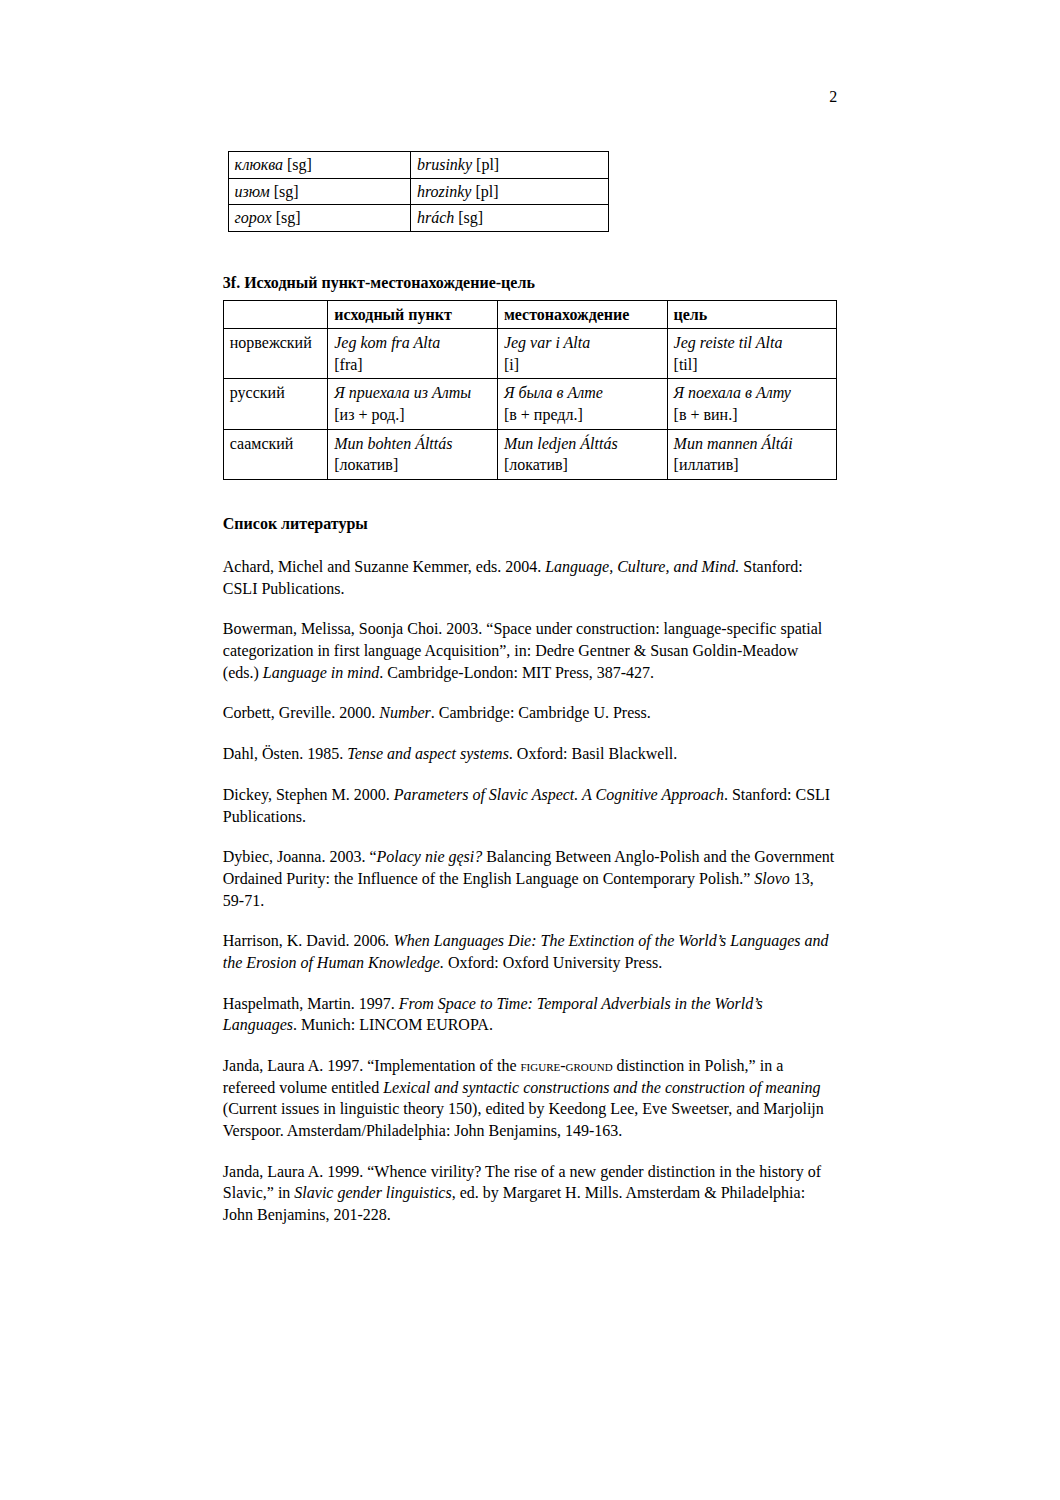2
| клюква [sg] | brusinky [pl] |
| изюм [sg] | hrozinky [pl] |
| горох [sg] | hrách [sg] |
3f. Исходный пункт-местонахождение-цель
| | исходный пункт | местонахождение | цель |
| норвежский | Jeg kom fra Alta [fra] | Jeg var i Alta [i] | Jeg reiste til Alta [til] |
| русский | Я приехала из Алты [из + род.] | Я была в Алте [в + предл.] | Я поехала в Алту [в + вин.] |
| саамский | Mun bohten Álttás [локатив] | Mun ledjen Álttás [локатив] | Mun mannen Áltái [иллатив] |
Список литературы
Achard, Michel and Suzanne Kemmer, eds. 2004. Language, Culture, and Mind. Stanford: CSLI Publications.
Bowerman, Melissa, Soonja Choi. 2003. “Space under construction: language-specific spatial categorization in first language Acquisition”, in: Dedre Gentner & Susan Goldin-Meadow (eds.) Language in mind. Cambridge-London: MIT Press, 387-427.
Corbett, Greville. 2000. Number. Cambridge: Cambridge U. Press.
Dahl, Östen. 1985. Tense and aspect systems. Oxford: Basil Blackwell.
Dickey, Stephen M. 2000. Parameters of Slavic Aspect. A Cognitive Approach. Stanford: CSLI Publications.
Dybiec, Joanna. 2003. “Polacy nie gęsi? Balancing Between Anglo-Polish and the Government Ordained Purity: the Influence of the English Language on Contemporary Polish.” Slovo 13, 59-71.
Harrison, K. David. 2006. When Languages Die: The Extinction of the World’s Languages and the Erosion of Human Knowledge. Oxford: Oxford University Press.
Haspelmath, Martin. 1997. From Space to Time: Temporal Adverbials in the World’s Languages. Munich: LINCOM EUROPA.
Janda, Laura A. 1997. “Implementation of the figure-ground distinction in Polish,” in a refereed volume entitled Lexical and syntactic constructions and the construction of meaning (Current issues in linguistic theory 150), edited by Keedong Lee, Eve Sweetser, and Marjolijn Verspoor. Amsterdam/Philadelphia: John Benjamins, 149-163.
Janda, Laura A. 1999. “Whence virility? The rise of a new gender distinction in the history of Slavic,” in Slavic gender linguistics, ed. by Margaret H. Mills. Amsterdam & Philadelphia: John Benjamins, 201-228.